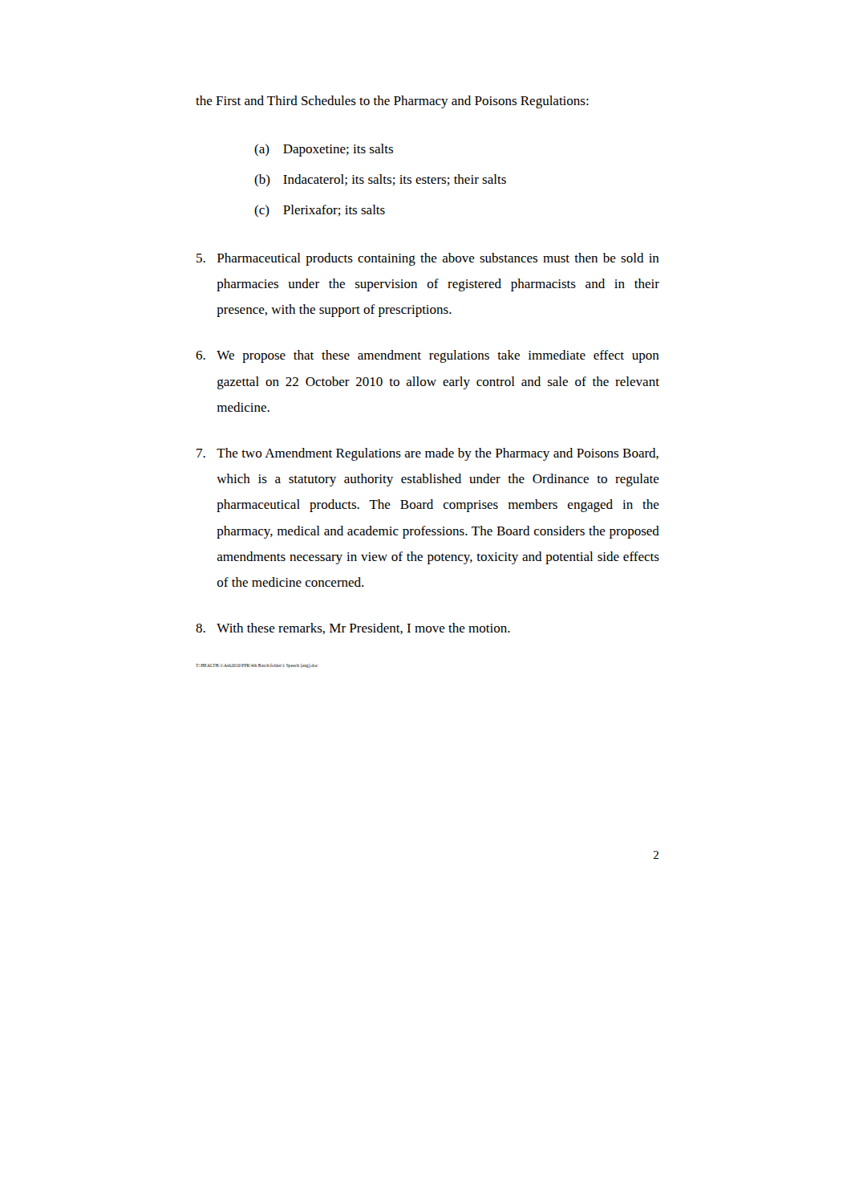the First and Third Schedules to the Pharmacy and Poisons Regulations:
(a) Dapoxetine; its salts
(b) Indacaterol; its salts; its esters; their salts
(c) Plerixafor; its salts
5. Pharmaceutical products containing the above substances must then be sold in pharmacies under the supervision of registered pharmacists and in their presence, with the support of prescriptions.
6. We propose that these amendment regulations take immediate effect upon gazettal on 22 October 2010 to allow early control and sale of the relevant medicine.
7. The two Amendment Regulations are made by the Pharmacy and Poisons Board, which is a statutory authority established under the Ordinance to regulate pharmaceutical products. The Board comprises members engaged in the pharmacy, medical and academic professions. The Board considers the proposed amendments necessary in view of the potency, toxicity and potential side effects of the medicine concerned.
8. With these remarks, Mr President, I move the motion.
T:\HEALTH-1\Ash2010\PPR\4th Batch\folder\1 Speech (eng).doc
2